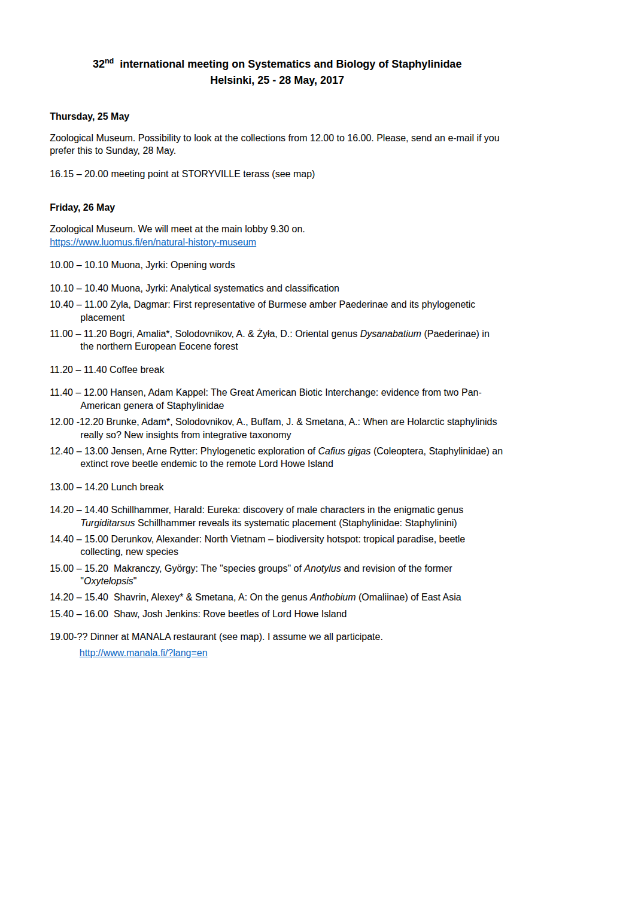32nd international meeting on Systematics and Biology of Staphylinidae Helsinki, 25 - 28 May, 2017
Thursday, 25 May
Zoological Museum. Possibility to look at the collections from 12.00 to 16.00. Please, send an e-mail if you prefer this to Sunday, 28 May.
16.15 – 20.00 meeting point at STORYVILLE terass (see map)
Friday, 26 May
Zoological Museum. We will meet at the main lobby 9.30 on.
https://www.luomus.fi/en/natural-history-museum
10.00 – 10.10 Muona, Jyrki: Opening words
10.10 – 10.40 Muona, Jyrki: Analytical systematics and classification
10.40 – 11.00 Zyla, Dagmar: First representative of Burmese amber Paederinae and its phylogenetic placement
11.00 – 11.20 Bogri, Amalia*, Solodovnikov, A. & Żyła, D.: Oriental genus Dysanabatium (Paederinae) in the northern European Eocene forest
11.20 – 11.40 Coffee break
11.40 – 12.00 Hansen, Adam Kappel: The Great American Biotic Interchange: evidence from two Pan-American genera of Staphylinidae
12.00 -12.20 Brunke, Adam*, Solodovnikov, A., Buffam, J. & Smetana, A.: When are Holarctic staphylinids really so? New insights from integrative taxonomy
12.40 – 13.00 Jensen, Arne Rytter: Phylogenetic exploration of Cafius gigas (Coleoptera, Staphylinidae) an extinct rove beetle endemic to the remote Lord Howe Island
13.00 – 14.20 Lunch break
14.20 – 14.40 Schillhammer, Harald: Eureka: discovery of male characters in the enigmatic genus Turgiditarsus Schillhammer reveals its systematic placement (Staphylinidae: Staphylinini)
14.40 – 15.00 Derunkov, Alexander: North Vietnam – biodiversity hotspot: tropical paradise, beetle collecting, new species
15.00 – 15.20 Makranczy, György: The "species groups" of Anotylus and revision of the former "Oxytelopsis"
14.20 – 15.40 Shavrin, Alexey* & Smetana, A: On the genus Anthobium (Omaliinae) of East Asia
15.40 – 16.00 Shaw, Josh Jenkins: Rove beetles of Lord Howe Island
19.00-?? Dinner at MANALA restaurant (see map). I assume we all participate.
http://www.manala.fi/?lang=en